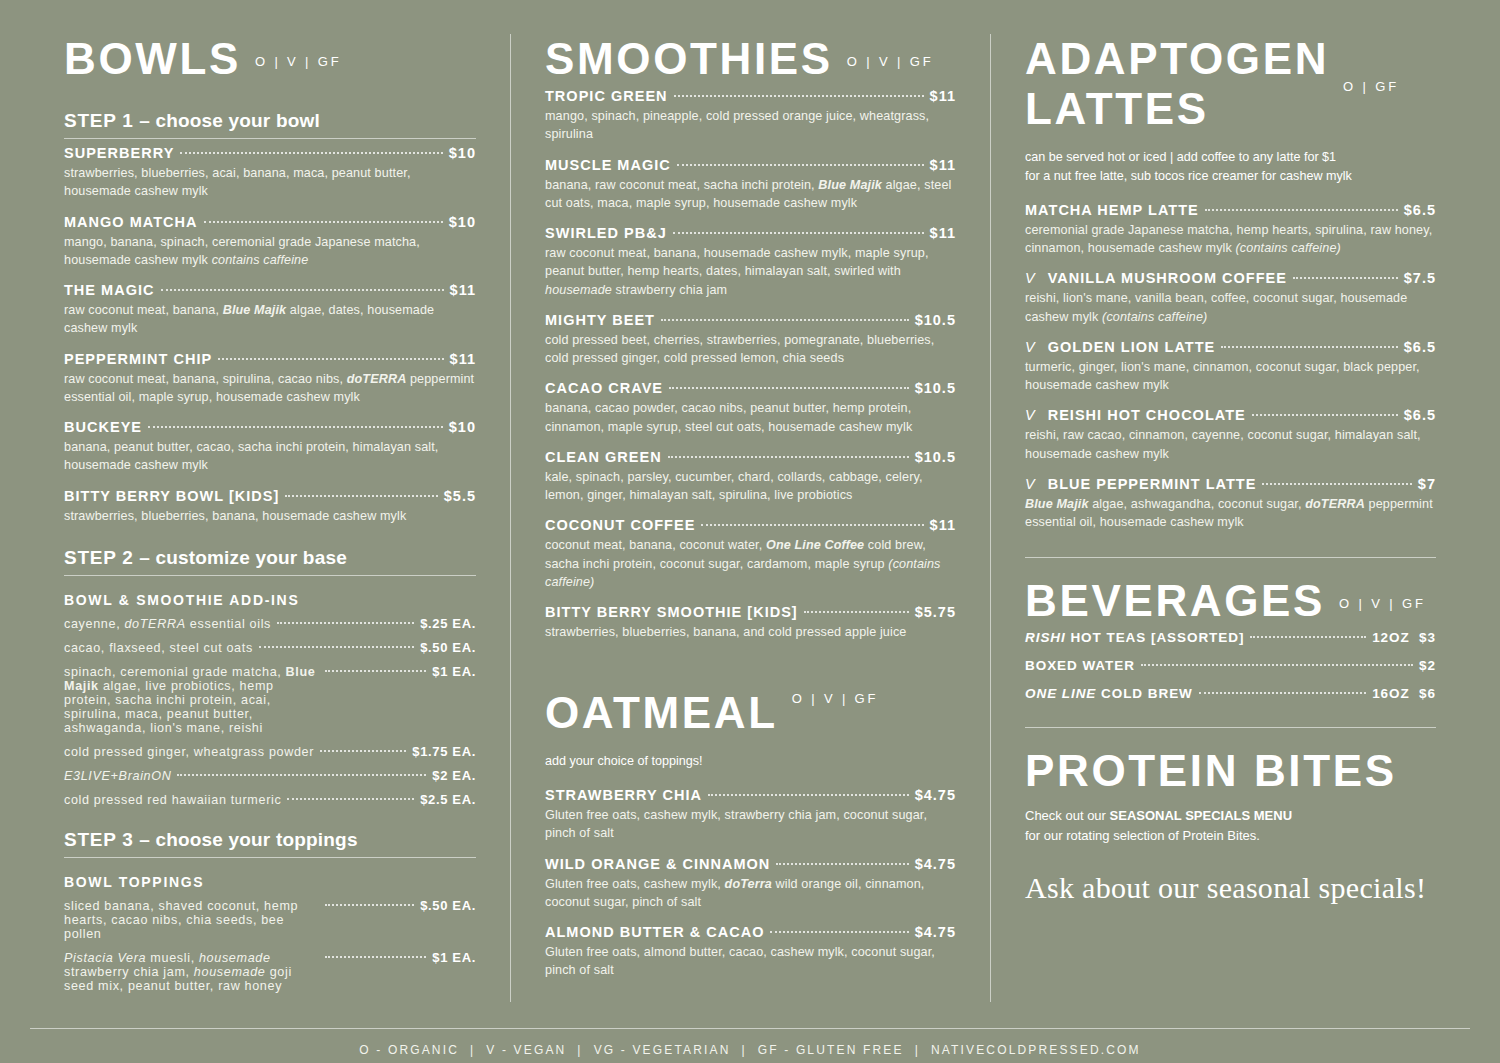Bowls
O | V | GF
Step 1 – choose your bowl
Superberry $10
strawberries, blueberries, acai, banana, maca, peanut butter, housemade cashew mylk
Mango Matcha $10
mango, banana, spinach, ceremonial grade Japanese matcha, housemade cashew mylk contains caffeine
The Magic $11
raw coconut meat, banana, Blue Majik algae, dates, housemade cashew mylk
Peppermint Chip $11
raw coconut meat, banana, spirulina, cacao nibs, doTERRA peppermint essential oil, maple syrup, housemade cashew mylk
Buckeye $10
banana, peanut butter, cacao, sacha inchi protein, himalayan salt, housemade cashew mylk
Bitty Berry Bowl [Kids] $5.5
strawberries, blueberries, banana, housemade cashew mylk
Step 2 – customize your base
Bowl & Smoothie Add-ins
cayenne, doTERRA essential oils $.25 ea.
cacao, flaxseed, steel cut oats $.50 ea.
spinach, ceremonial grade matcha, Blue Majik algae, live probiotics, hemp protein, sacha inchi protein, acai, spirulina, maca, peanut butter, ashwaganda, lion's mane, reishi $1 ea.
cold pressed ginger, wheatgrass powder $1.75 ea.
E3LIVE+BrainON $2 ea.
cold pressed red hawaiian turmeric $2.5 ea.
Step 3 – choose your toppings
Bowl Toppings
sliced banana, shaved coconut, hemp hearts, cacao nibs, chia seeds, bee pollen $.50 ea.
Pistacia Vera muesli, housemade strawberry chia jam, housemade goji seed mix, peanut butter, raw honey $1 ea.
Smoothies
O | V | GF
Tropic Green $11
mango, spinach, pineapple, cold pressed orange juice, wheatgrass, spirulina
Muscle Magic $11
banana, raw coconut meat, sacha inchi protein, Blue Majik algae, steel cut oats, maca, maple syrup, housemade cashew mylk
Swirled PB&J $11
raw coconut meat, banana, housemade cashew mylk, maple syrup, peanut butter, hemp hearts, dates, himalayan salt, swirled with housemade strawberry chia jam
Mighty Beet $10.5
cold pressed beet, cherries, strawberries, pomegranate, blueberries, cold pressed ginger, cold pressed lemon, chia seeds
Cacao Crave $10.5
banana, cacao powder, cacao nibs, peanut butter, hemp protein, cinnamon, maple syrup, steel cut oats, housemade cashew mylk
Clean Green $10.5
kale, spinach, parsley, cucumber, chard, collards, cabbage, celery, lemon, ginger, himalayan salt, spirulina, live probiotics
Coconut Coffee $11
coconut meat, banana, coconut water, One Line Coffee cold brew, sacha inchi protein, coconut sugar, cardamom, maple syrup (contains caffeine)
Bitty Berry Smoothie [Kids] $5.75
strawberries, blueberries, banana, and cold pressed apple juice
Oatmeal
O | V | GF
add your choice of toppings!
Strawberry Chia $4.75
Gluten free oats, cashew mylk, strawberry chia jam, coconut sugar, pinch of salt
Wild Orange & Cinnamon $4.75
Gluten free oats, cashew mylk, doTerra wild orange oil, cinnamon, coconut sugar, pinch of salt
Almond Butter & Cacao $4.75
Gluten free oats, almond butter, cacao, cashew mylk, coconut sugar, pinch of salt
Adaptogen
Lattes
O | GF
can be served hot or iced | add coffee to any latte for $1
for a nut free latte, sub tocos rice creamer for cashew mylk
Matcha Hemp Latte $6.5
ceremonial grade Japanese matcha, hemp hearts, spirulina, raw honey, cinnamon, housemade cashew mylk (contains caffeine)
vVanilla Mushroom Coffee $7.5
reishi, lion's mane, vanilla bean, coffee, coconut sugar, housemade cashew mylk (contains caffeine)
vGolden Lion Latte $6.5
turmeric, ginger, lion's mane, cinnamon, coconut sugar, black pepper, housemade cashew mylk
vReishi Hot Chocolate $6.5
reishi, raw cacao, cinnamon, cayenne, coconut sugar, himalayan salt, housemade cashew mylk
vBlue Peppermint Latte $7
Blue Majik algae, ashwagandha, coconut sugar, doTERRA peppermint essential oil, housemade cashew mylk
Beverages
O | V | GF
Rishi Hot Teas [assorted] 12oz $3
Boxed Water $2
One Line Cold Brew 16oz $6
Protein Bites
Check out our SEASONAL SPECIALS MENU
for our rotating selection of Protein Bites.
Ask about our seasonal specials!
O - ORGANIC | V - VEGAN | VG - VEGETARIAN | GF - GLUTEN FREE | NATIVECOLDPRESSED.COM